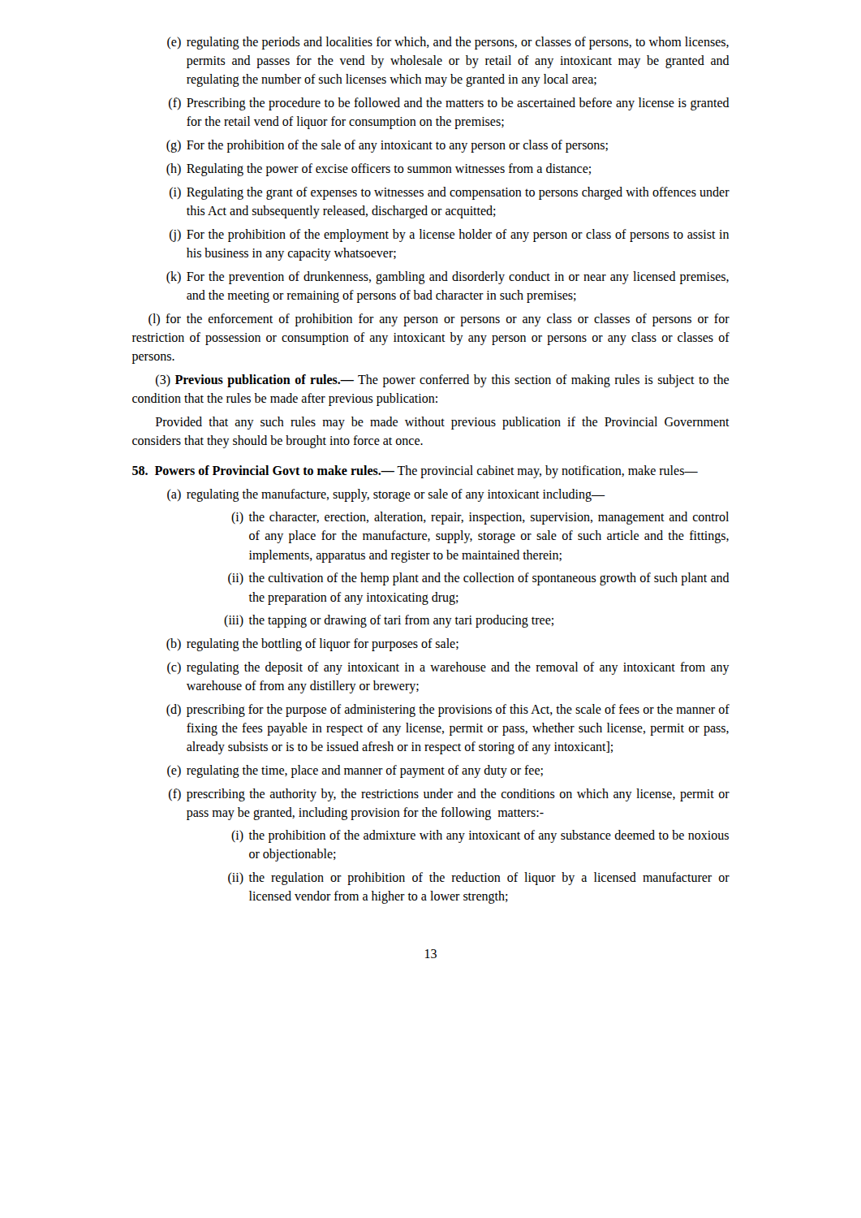(e) regulating the periods and localities for which, and the persons, or classes of persons, to whom licenses, permits and passes for the vend by wholesale or by retail of any intoxicant may be granted and regulating the number of such licenses which may be granted in any local area;
(f) Prescribing the procedure to be followed and the matters to be ascertained before any license is granted for the retail vend of liquor for consumption on the premises;
(g) For the prohibition of the sale of any intoxicant to any person or class of persons;
(h) Regulating the power of excise officers to summon witnesses from a distance;
(i) Regulating the grant of expenses to witnesses and compensation to persons charged with offences under this Act and subsequently released, discharged or acquitted;
(j) For the prohibition of the employment by a license holder of any person or class of persons to assist in his business in any capacity whatsoever;
(k) For the prevention of drunkenness, gambling and disorderly conduct in or near any licensed premises, and the meeting or remaining of persons of bad character in such premises;
(l) for the enforcement of prohibition for any person or persons or any class or classes of persons or for restriction of possession or consumption of any intoxicant by any person or persons or any class or classes of persons.
(3) Previous publication of rules.— The power conferred by this section of making rules is subject to the condition that the rules be made after previous publication:
Provided that any such rules may be made without previous publication if the Provincial Government considers that they should be brought into force at once.
58. Powers of Provincial Govt to make rules.— The provincial cabinet may, by notification, make rules—
(a) regulating the manufacture, supply, storage or sale of any intoxicant including—
(i) the character, erection, alteration, repair, inspection, supervision, management and control of any place for the manufacture, supply, storage or sale of such article and the fittings, implements, apparatus and register to be maintained therein;
(ii) the cultivation of the hemp plant and the collection of spontaneous growth of such plant and the preparation of any intoxicating drug;
(iii) the tapping or drawing of tari from any tari producing tree;
(b) regulating the bottling of liquor for purposes of sale;
(c) regulating the deposit of any intoxicant in a warehouse and the removal of any intoxicant from any warehouse of from any distillery or brewery;
(d) prescribing for the purpose of administering the provisions of this Act, the scale of fees or the manner of fixing the fees payable in respect of any license, permit or pass, whether such license, permit or pass, already subsists or is to be issued afresh or in respect of storing of any intoxicant];
(e) regulating the time, place and manner of payment of any duty or fee;
(f) prescribing the authority by, the restrictions under and the conditions on which any license, permit or pass may be granted, including provision for the following matters:-
(i) the prohibition of the admixture with any intoxicant of any substance deemed to be noxious or objectionable;
(ii) the regulation or prohibition of the reduction of liquor by a licensed manufacturer or licensed vendor from a higher to a lower strength;
13